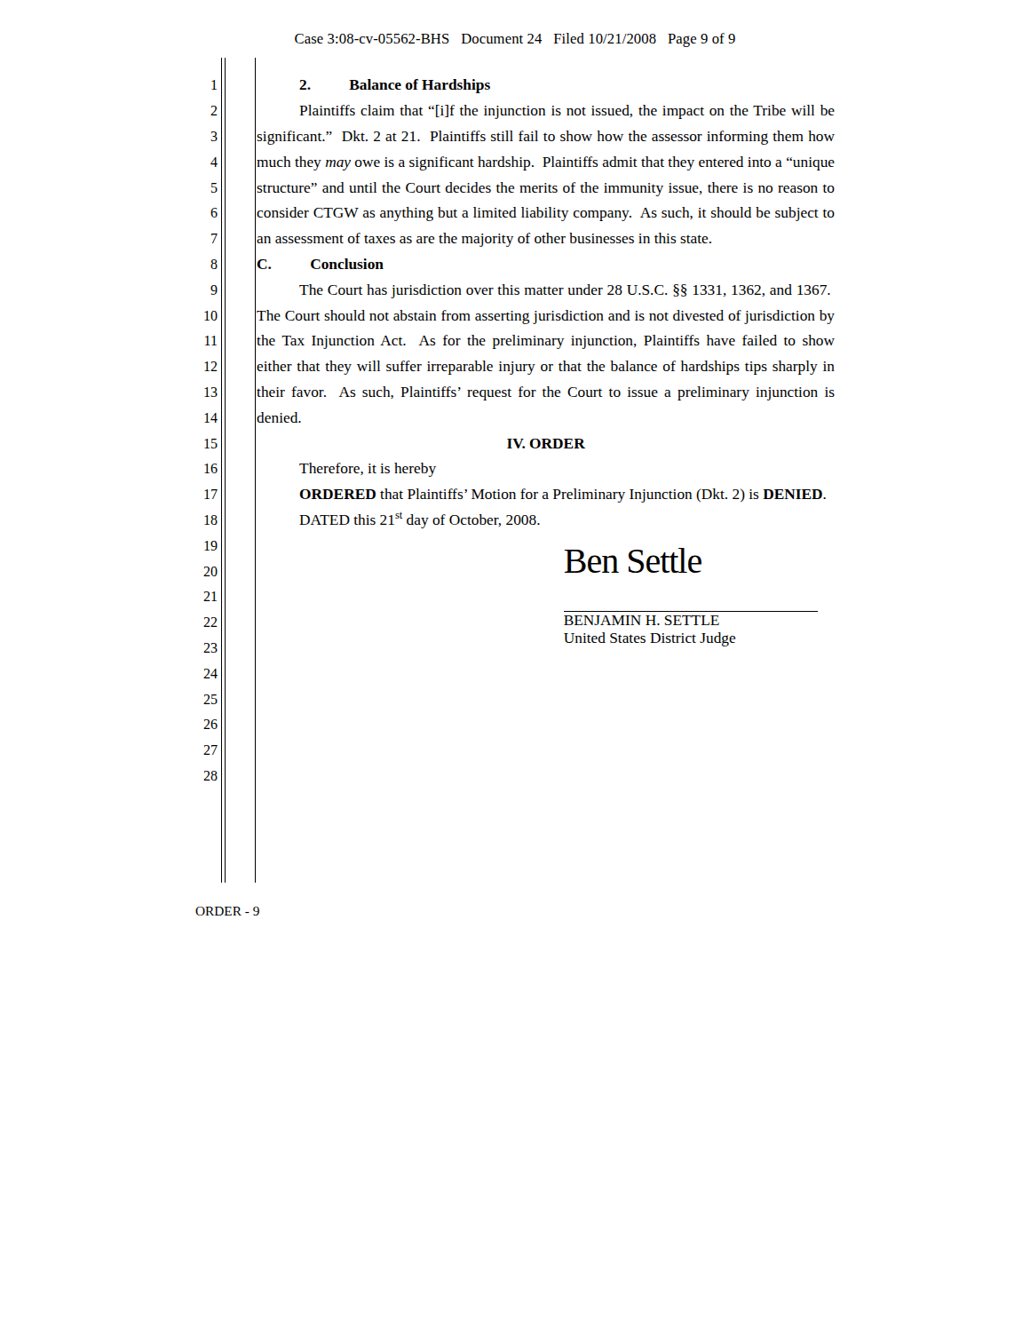Case 3:08-cv-05562-BHS Document 24 Filed 10/21/2008 Page 9 of 9
1
2
3
4
5
6
7
8
9
10
11
12
13
14
15
16
17
18
19
20
21
22
23
24
25
26
27
28
2. Balance of Hardships
Plaintiffs claim that “[i]f the injunction is not issued, the impact on the Tribe will be significant.” Dkt. 2 at 21. Plaintiffs still fail to show how the assessor informing them how much they may owe is a significant hardship. Plaintiffs admit that they entered into a “unique structure” and until the Court decides the merits of the immunity issue, there is no reason to consider CTGW as anything but a limited liability company. As such, it should be subject to an assessment of taxes as are the majority of other businesses in this state.
C. Conclusion
The Court has jurisdiction over this matter under 28 U.S.C. §§ 1331, 1362, and 1367. The Court should not abstain from asserting jurisdiction and is not divested of jurisdiction by the Tax Injunction Act. As for the preliminary injunction, Plaintiffs have failed to show either that they will suffer irreparable injury or that the balance of hardships tips sharply in their favor. As such, Plaintiffs’ request for the Court to issue a preliminary injunction is denied.
IV. ORDER
Therefore, it is hereby
ORDERED that Plaintiffs’ Motion for a Preliminary Injunction (Dkt. 2) is DENIED.
DATED this 21st day of October, 2008.
Ben Settle
BENJAMIN H. SETTLE
United States District Judge
ORDER - 9